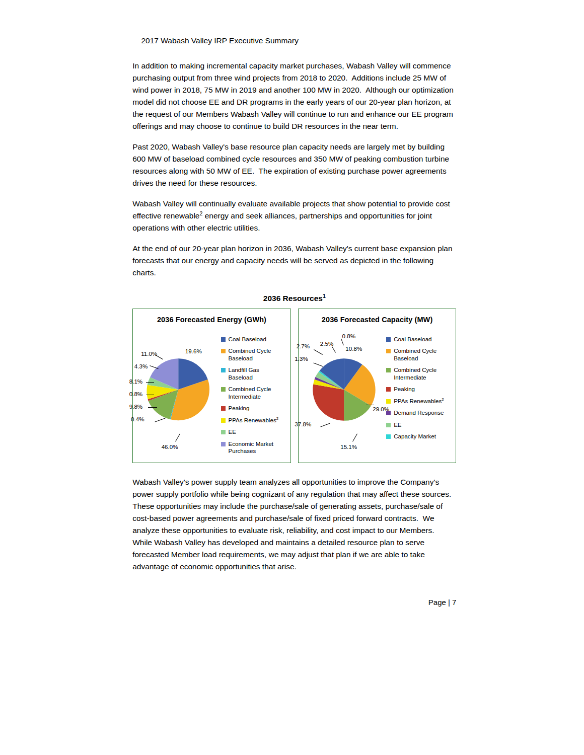2017 Wabash Valley IRP Executive Summary
In addition to making incremental capacity market purchases, Wabash Valley will commence purchasing output from three wind projects from 2018 to 2020. Additions include 25 MW of wind power in 2018, 75 MW in 2019 and another 100 MW in 2020. Although our optimization model did not choose EE and DR programs in the early years of our 20-year plan horizon, at the request of our Members Wabash Valley will continue to run and enhance our EE program offerings and may choose to continue to build DR resources in the near term.
Past 2020, Wabash Valley's base resource plan capacity needs are largely met by building 600 MW of baseload combined cycle resources and 350 MW of peaking combustion turbine resources along with 50 MW of EE. The expiration of existing purchase power agreements drives the need for these resources.
Wabash Valley will continually evaluate available projects that show potential to provide cost effective renewable2 energy and seek alliances, partnerships and opportunities for joint operations with other electric utilities.
At the end of our 20-year plan horizon in 2036, Wabash Valley's current base expansion plan forecasts that our energy and capacity needs will be served as depicted in the following charts.
2036 Resources1
2036 Forecasted Energy (GWh)
19.6%
46.0%
0.4%
9.8%
0.8%
8.1%
4.3%
11.0%
Coal Baseload
Combined Cycle
Baseload
Landfill Gas
Baseload
Combined Cycle
Intermediate
Peaking
PPAs Renewables2
EE
Economic Market
Purchases
2036 Forecasted Capacity (MW)
10.8%
29.0%
15.1%
37.8%
2.7%
1.3%
2.5%
0.8%
Coal Baseload
Combined Cycle
Baseload
Combined Cycle
Intermediate
Peaking
PPAs Renewables2
Demand Response
EE
Capacity Market
Wabash Valley's power supply team analyzes all opportunities to improve the Company's power supply portfolio while being cognizant of any regulation that may affect these sources. These opportunities may include the purchase/sale of generating assets, purchase/sale of cost-based power agreements and purchase/sale of fixed priced forward contracts. We analyze these opportunities to evaluate risk, reliability, and cost impact to our Members. While Wabash Valley has developed and maintains a detailed resource plan to serve forecasted Member load requirements, we may adjust that plan if we are able to take advantage of economic opportunities that arise.
Page | 7